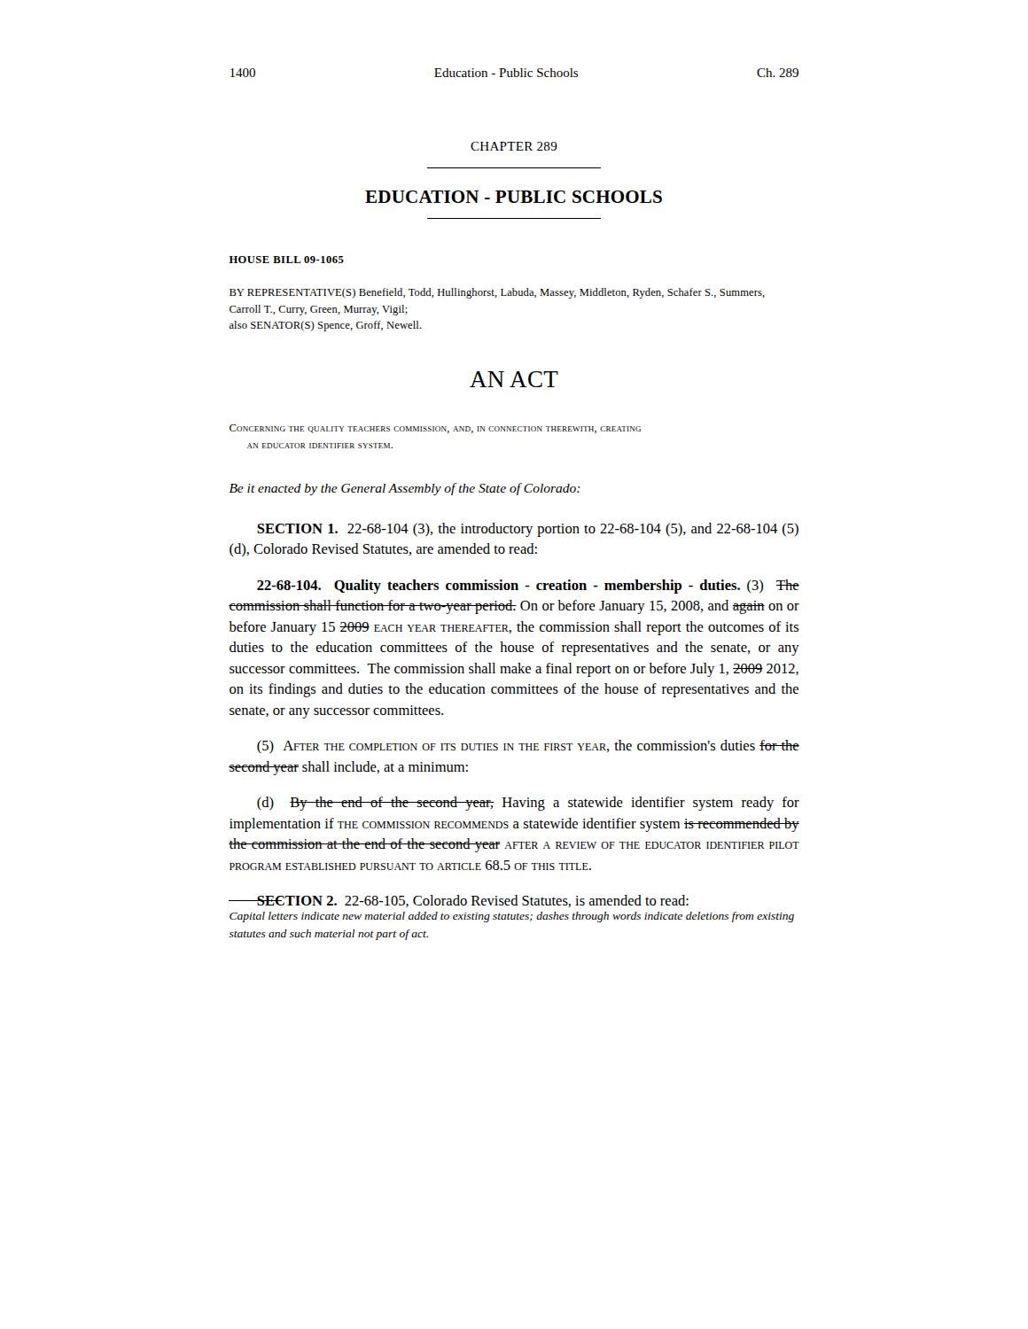1400 Education - Public Schools Ch. 289
CHAPTER 289
Education - Public Schools
HOUSE BILL 09-1065
BY REPRESENTATIVE(S) Benefield, Todd, Hullinghorst, Labuda, Massey, Middleton, Ryden, Schafer S., Summers, Carroll T., Curry, Green, Murray, Vigil; also SENATOR(S) Spence, Groff, Newell.
AN ACT
Concerning the quality teachers commission, and, in connection therewith, creating an educator identifier system.
Be it enacted by the General Assembly of the State of Colorado:
SECTION 1. 22-68-104 (3), the introductory portion to 22-68-104 (5), and 22-68-104 (5) (d), Colorado Revised Statutes, are amended to read:
22-68-104. Quality teachers commission - creation - membership - duties. (3) The commission shall function for a two-year period. On or before January 15, 2008, and again on or before January 15 2009 each year thereafter, the commission shall report the outcomes of its duties to the education committees of the house of representatives and the senate, or any successor committees. The commission shall make a final report on or before July 1, 2009 2012, on its findings and duties to the education committees of the house of representatives and the senate, or any successor committees.
(5) After the completion of its duties in the first year, the commission's duties for the second year shall include, at a minimum:
(d) By the end of the second year, Having a statewide identifier system ready for implementation if the commission recommends a statewide identifier system is recommended by the commission at the end of the second year after a review of the educator identifier pilot program established pursuant to article 68.5 of this title.
SECTION 2. 22-68-105, Colorado Revised Statutes, is amended to read:
Capital letters indicate new material added to existing statutes; dashes through words indicate deletions from existing statutes and such material not part of act.